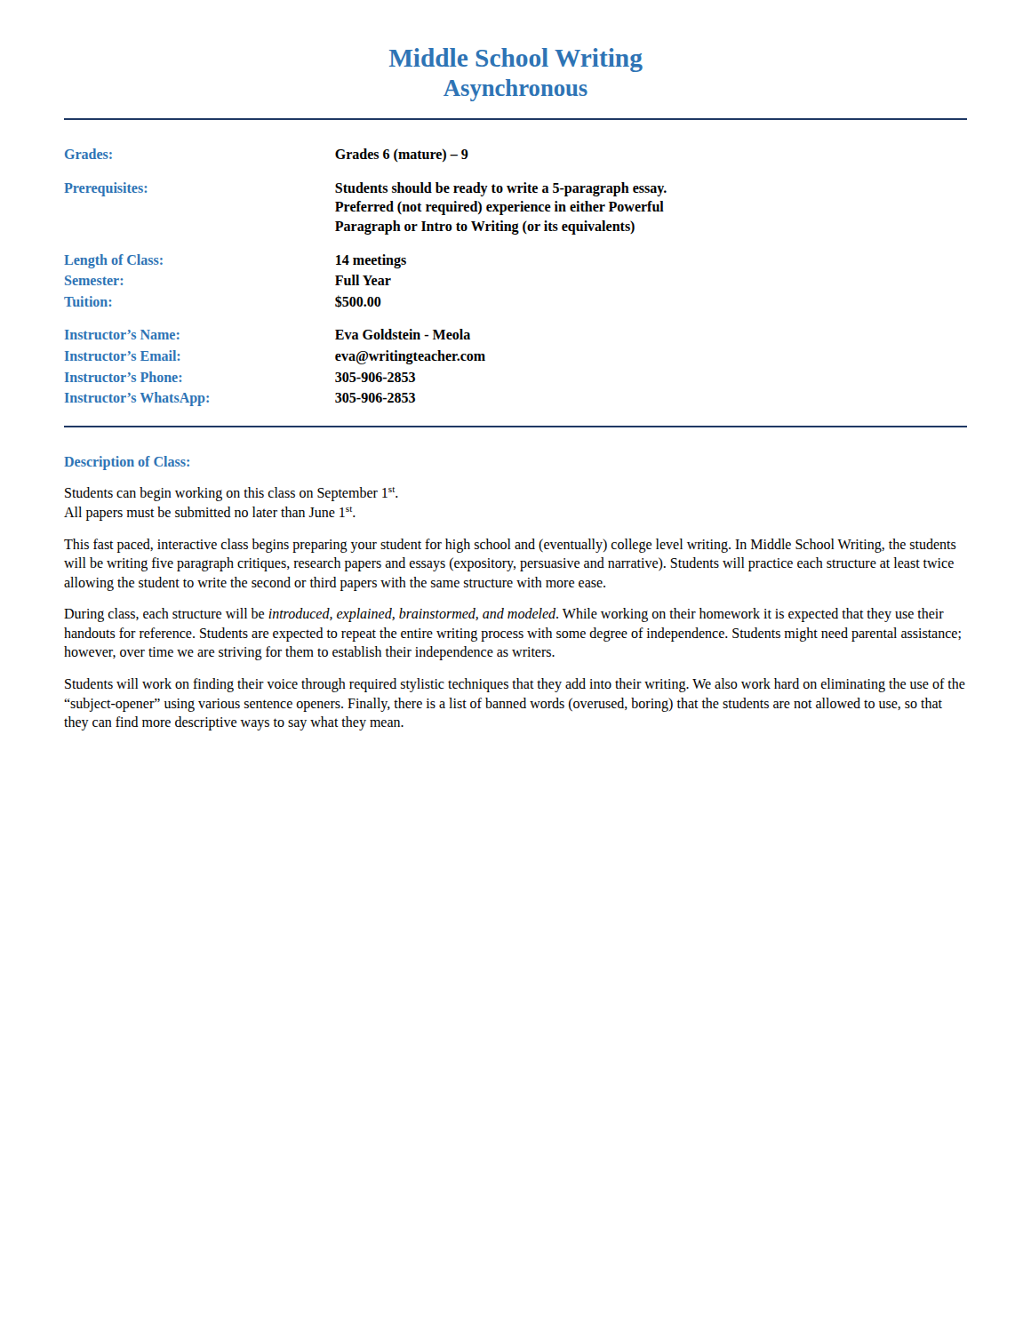Middle School WritingAsynchronous
| Grades: | Grades 6 (mature) – 9 |
| Prerequisites: | Students should be ready to write a 5-paragraph essay. Preferred (not required) experience in either Powerful Paragraph or Intro to Writing (or its equivalents) |
| Length of Class: | 14 meetings |
| Semester: | Full Year |
| Tuition: | $500.00 |
| Instructor’s Name: | Eva Goldstein - Meola |
| Instructor’s Email: | eva@writingteacher.com |
| Instructor’s Phone: | 305-906-2853 |
| Instructor’s WhatsApp: | 305-906-2853 |
Description of Class:
Students can begin working on this class on September 1st.
All papers must be submitted no later than June 1st.
This fast paced, interactive class begins preparing your student for high school and (eventually) college level writing. In Middle School Writing, the students will be writing five paragraph critiques, research papers and essays (expository, persuasive and narrative). Students will practice each structure at least twice allowing the student to write the second or third papers with the same structure with more ease.
During class, each structure will be introduced, explained, brainstormed, and modeled. While working on their homework it is expected that they use their handouts for reference. Students are expected to repeat the entire writing process with some degree of independence. Students might need parental assistance; however, over time we are striving for them to establish their independence as writers.
Students will work on finding their voice through required stylistic techniques that they add into their writing. We also work hard on eliminating the use of the “subject-opener” using various sentence openers. Finally, there is a list of banned words (overused, boring) that the students are not allowed to use, so that they can find more descriptive ways to say what they mean.